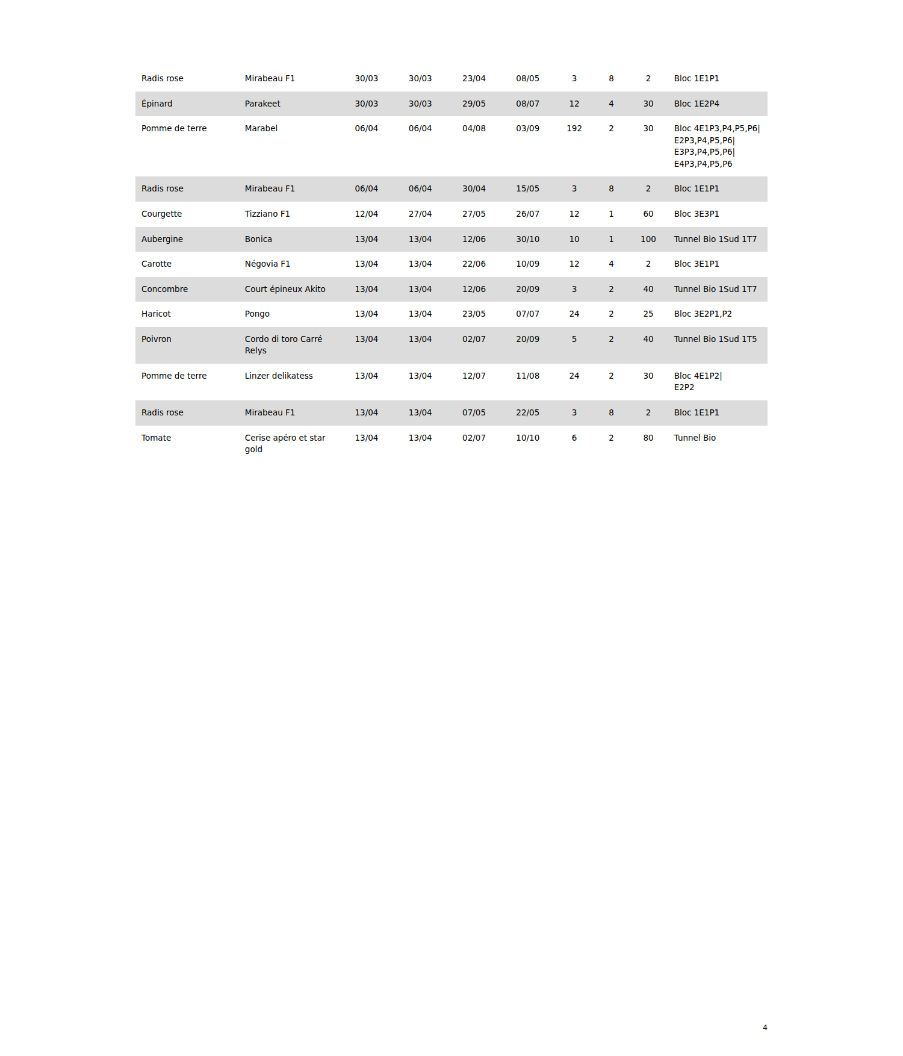| Radis rose | Mirabeau F1 | 30/03 | 30/03 | 23/04 | 08/05 | 3 | 8 | 2 | Bloc 1E1P1 |
| Épinard | Parakeet | 30/03 | 30/03 | 29/05 | 08/07 | 12 | 4 | 30 | Bloc 1E2P4 |
| Pomme de terre | Marabel | 06/04 | 06/04 | 04/08 | 03/09 | 192 | 2 | 30 | Bloc 4E1P3,P4,P5,P6/ E2P3,P4,P5,P6/ E3P3,P4,P5,P6/ E4P3,P4,P5,P6 |
| Radis rose | Mirabeau F1 | 06/04 | 06/04 | 30/04 | 15/05 | 3 | 8 | 2 | Bloc 1E1P1 |
| Courgette | Tizziano F1 | 12/04 | 27/04 | 27/05 | 26/07 | 12 | 1 | 60 | Bloc 3E3P1 |
| Aubergine | Bonica | 13/04 | 13/04 | 12/06 | 30/10 | 10 | 1 | 100 | Tunnel Bio 1Sud 1T7 |
| Carotte | Négovia F1 | 13/04 | 13/04 | 22/06 | 10/09 | 12 | 4 | 2 | Bloc 3E1P1 |
| Concombre | Court épineux Akito | 13/04 | 13/04 | 12/06 | 20/09 | 3 | 2 | 40 | Tunnel Bio 1Sud 1T7 |
| Haricot | Pongo | 13/04 | 13/04 | 23/05 | 07/07 | 24 | 2 | 25 | Bloc 3E2P1,P2 |
| Poivron | Cordo di toro Carré Relys | 13/04 | 13/04 | 02/07 | 20/09 | 5 | 2 | 40 | Tunnel Bio 1Sud 1T5 |
| Pomme de terre | Linzer delikatess | 13/04 | 13/04 | 12/07 | 11/08 | 24 | 2 | 30 | Bloc 4E1P2/ E2P2 |
| Radis rose | Mirabeau F1 | 13/04 | 13/04 | 07/05 | 22/05 | 3 | 8 | 2 | Bloc 1E1P1 |
| Tomate | Cerise apéro et star gold | 13/04 | 13/04 | 02/07 | 10/10 | 6 | 2 | 80 | Tunnel Bio |
4